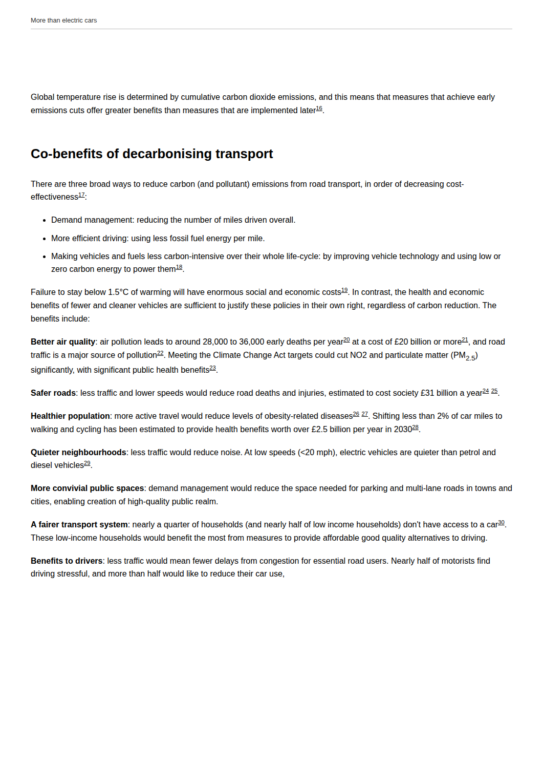More than electric cars
Global temperature rise is determined by cumulative carbon dioxide emissions, and this means that measures that achieve early emissions cuts offer greater benefits than measures that are implemented later16.
Co-benefits of decarbonising transport
There are three broad ways to reduce carbon (and pollutant) emissions from road transport, in order of decreasing cost-effectiveness17:
Demand management: reducing the number of miles driven overall.
More efficient driving: using less fossil fuel energy per mile.
Making vehicles and fuels less carbon-intensive over their whole life-cycle: by improving vehicle technology and using low or zero carbon energy to power them18.
Failure to stay below 1.5°C of warming will have enormous social and economic costs19. In contrast, the health and economic benefits of fewer and cleaner vehicles are sufficient to justify these policies in their own right, regardless of carbon reduction. The benefits include:
Better air quality: air pollution leads to around 28,000 to 36,000 early deaths per year20 at a cost of £20 billion or more21, and road traffic is a major source of pollution22. Meeting the Climate Change Act targets could cut NO2 and particulate matter (PM2.5) significantly, with significant public health benefits23.
Safer roads: less traffic and lower speeds would reduce road deaths and injuries, estimated to cost society £31 billion a year24 25.
Healthier population: more active travel would reduce levels of obesity-related diseases26 27. Shifting less than 2% of car miles to walking and cycling has been estimated to provide health benefits worth over £2.5 billion per year in 203028.
Quieter neighbourhoods: less traffic would reduce noise. At low speeds (<20 mph), electric vehicles are quieter than petrol and diesel vehicles29.
More convivial public spaces: demand management would reduce the space needed for parking and multi-lane roads in towns and cities, enabling creation of high-quality public realm.
A fairer transport system: nearly a quarter of households (and nearly half of low income households) don't have access to a car30. These low-income households would benefit the most from measures to provide affordable good quality alternatives to driving.
Benefits to drivers: less traffic would mean fewer delays from congestion for essential road users. Nearly half of motorists find driving stressful, and more than half would like to reduce their car use,